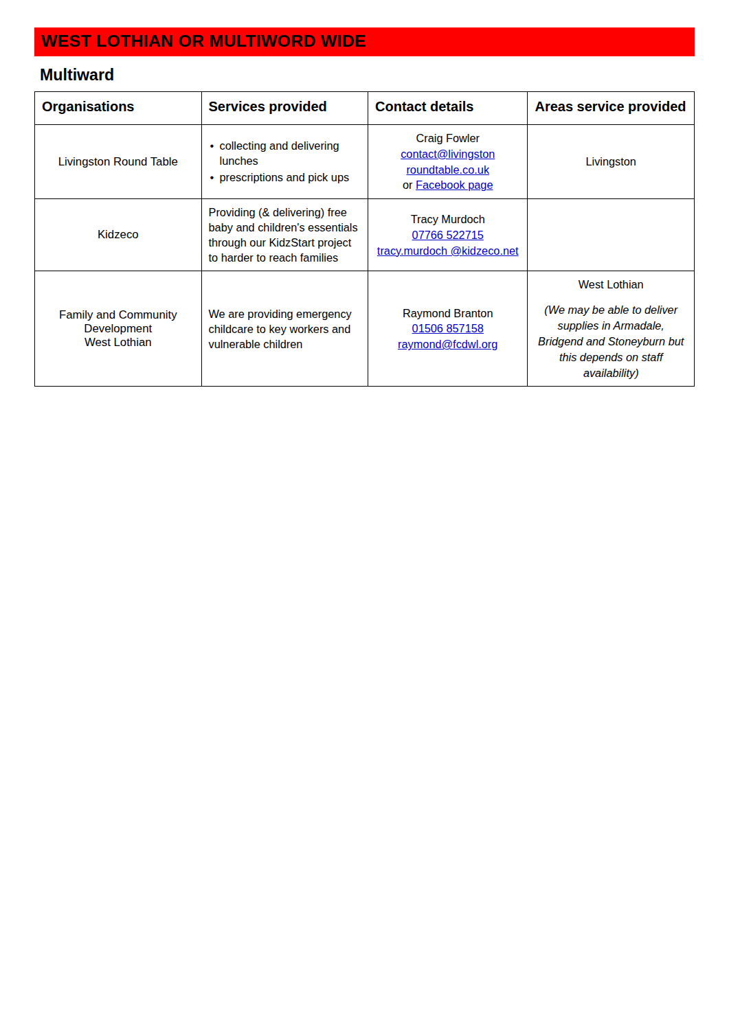WEST LOTHIAN OR MULTIWORD WIDE
Multiward
| Organisations | Services provided | Contact details | Areas service provided |
| --- | --- | --- | --- |
| Livingston Round Table | collecting and delivering lunches prescriptions and pick ups | Craig Fowler contact@livingston roundtable.co.uk or Facebook page | Livingston |
| Kidzeco | Providing (& delivering) free baby and children's essentials through our KidzStart project to harder to reach families | Tracy Murdoch 07766 522715 tracy.murdoch @kidzeco.net | |
| Family and Community Development West Lothian | We are providing emergency childcare to key workers and vulnerable children | Raymond Branton 01506 857158 raymond@fcdwl.org | West Lothian (We may be able to deliver supplies in Armadale, Bridgend and Stoneyburn but this depends on staff availability) |